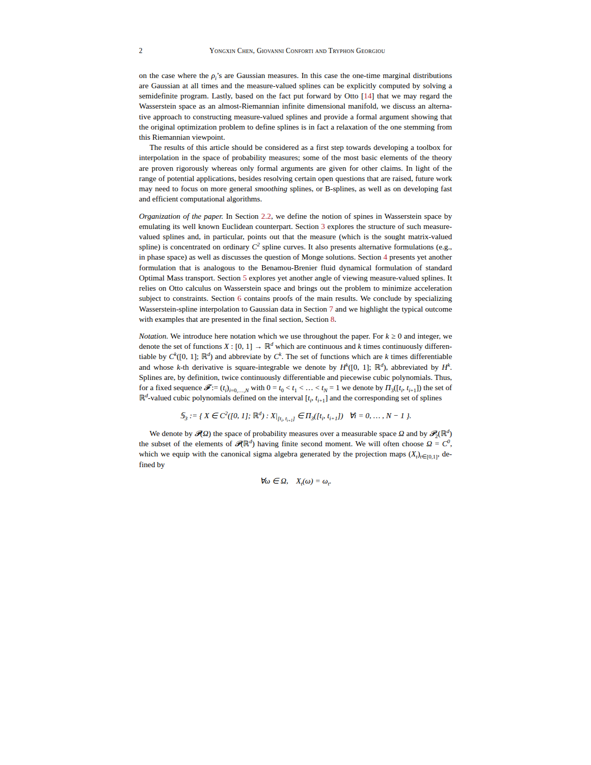2 Yongxin Chen, Giovanni Conforti and Tryphon Georgiou
on the case where the ρi’s are Gaussian measures. In this case the one-time marginal distributions are Gaussian at all times and the measure-valued splines can be explicitly computed by solving a semidefinite program. Lastly, based on the fact put forward by Otto [14] that we may regard the Wasserstein space as an almost-Riemannian infinite dimensional manifold, we discuss an alternative approach to constructing measure-valued splines and provide a formal argument showing that the original optimization problem to define splines is in fact a relaxation of the one stemming from this Riemannian viewpoint.
The results of this article should be considered as a first step towards developing a toolbox for interpolation in the space of probability measures; some of the most basic elements of the theory are proven rigorously whereas only formal arguments are given for other claims. In light of the range of potential applications, besides resolving certain open questions that are raised, future work may need to focus on more general smoothing splines, or B-splines, as well as on developing fast and efficient computational algorithms.
Organization of the paper. In Section 2.2, we define the notion of spines in Wasserstein space by emulating its well known Euclidean counterpart. Section 3 explores the structure of such measure-valued splines and, in particular, points out that the measure (which is the sought matrix-valued spline) is concentrated on ordinary C2 spline curves. It also presents alternative formulations (e.g., in phase space) as well as discusses the question of Monge solutions. Section 4 presents yet another formulation that is analogous to the Benamou-Brenier fluid dynamical formulation of standard Optimal Mass transport. Section 5 explores yet another angle of viewing measure-valued splines. It relies on Otto calculus on Wasserstein space and brings out the problem to minimize acceleration subject to constraints. Section 6 contains proofs of the main results. We conclude by specializing Wasserstein-spline interpolation to Gaussian data in Section 7 and we highlight the typical outcome with examples that are presented in the final section, Section 8.
Notation. We introduce here notation which we use throughout the paper. For k ≥ 0 and integer, we denote the set of functions X : [0, 1] → ℝd which are continuous and k times continuously differentiable by Ck([0, 1]; ℝd) and abbreviate by Ck. The set of functions which are k times differentiable and whose k-th derivative is square-integrable we denote by Hk([0, 1]; ℝd), abbreviated by Hk. Splines are, by definition, twice continuously differentiable and piecewise cubic polynomials. Thus, for a fixed sequence 𝓕 := (ti)i=0,…,N with 0 = t0 < t1 < … < tN = 1 we denote by Π3([ti, ti+1]) the set of ℝd-valued cubic polynomials defined on the interval [ti, ti+1] and the corresponding set of splines
𝕊3 := { X ∈ C2([0, 1]; ℝd) : X|[ti, ti+1] ∈ Π3([ti, ti+1]) ∀i = 0, … , N − 1 }.
We denote by 𝓟(Ω) the space of probability measures over a measurable space Ω and by 𝓟2(ℝd) the subset of the elements of 𝓟(ℝd) having finite second moment. We will often choose Ω = C0, which we equip with the canonical sigma algebra generated by the projection maps (Xt)t∈[0,1], defined by
∀ω ∈ Ω, Xt(ω) = ωt.